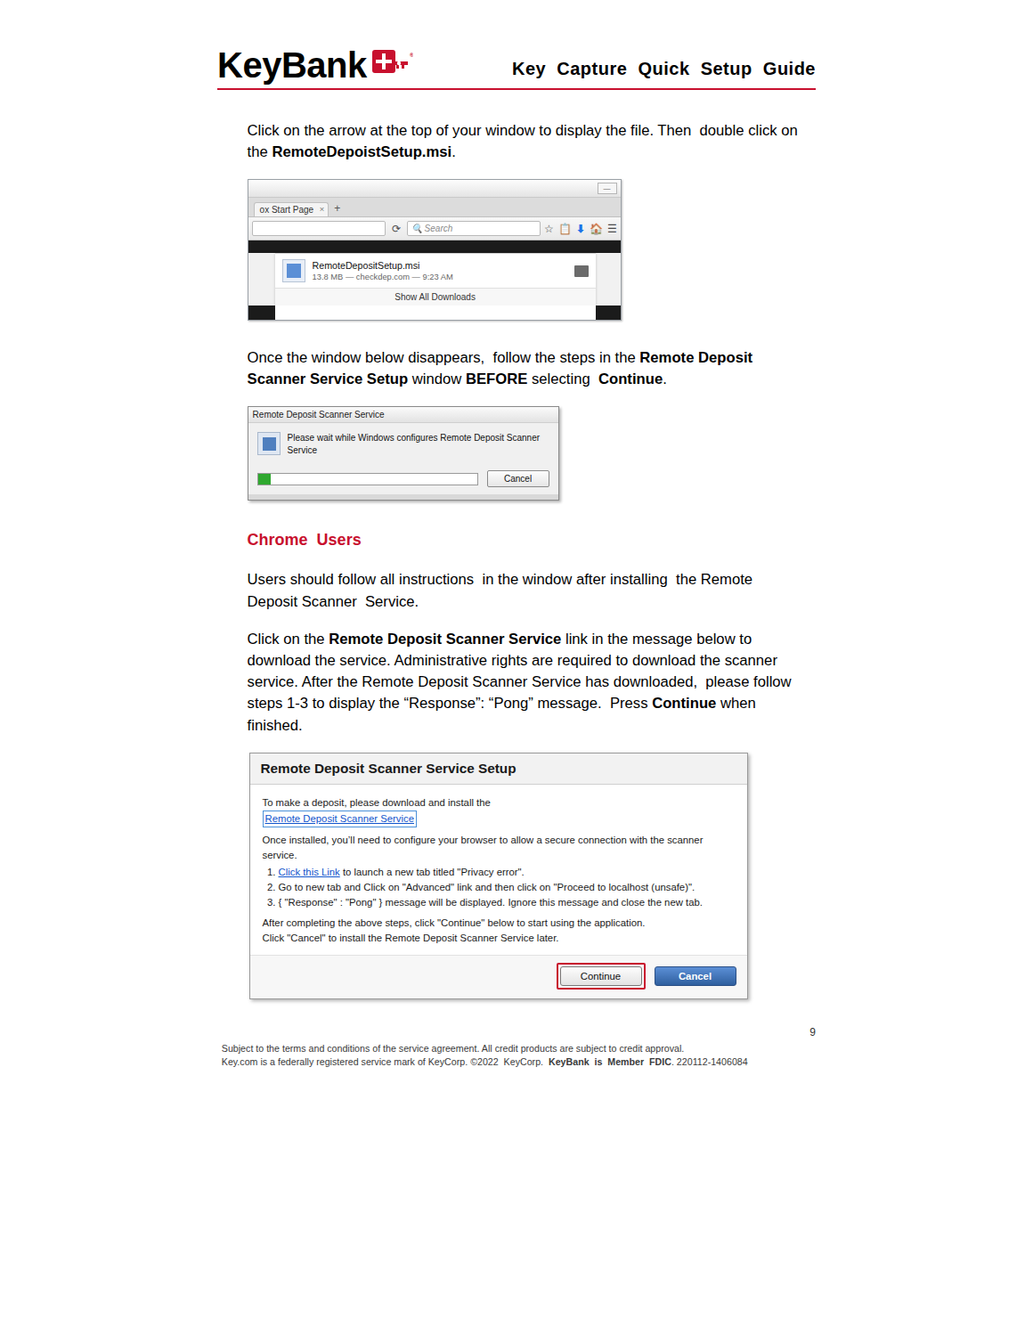KeyBank ®
Key Capture Quick Setup Guide
Click on the arrow at the top of your window to display the file. Then double click on the RemoteDepoistSetup.msi.
—
ox Start Page ×
+
⟳
🔍Search
☆ 📋 ⬇ 🏠 ☰
RemoteDepositSetup.msi
13.8 MB — checkdep.com — 9:23 AM
Show All Downloads
Once the window below disappears, follow the steps in the Remote Deposit Scanner Service Setup window BEFORE selecting Continue.
Remote Deposit Scanner Service
Please wait while Windows configures Remote Deposit Scanner
Service
Cancel
Chrome Users
Users should follow all instructions in the window after installing the Remote Deposit Scanner Service.
Click on the Remote Deposit Scanner Service link in the message below to download the service. Administrative rights are required to download the scanner service. After the Remote Deposit Scanner Service has downloaded, please follow steps 1-3 to display the “Response”: “Pong” message. Press Continue when finished.
Remote Deposit Scanner Service Setup
To make a deposit, please download and install the
Remote Deposit Scanner Service
Once installed, you’ll need to configure your browser to allow a secure connection with the scanner service.
Click this Link to launch a new tab titled "Privacy error".
Go to new tab and Click on "Advanced" link and then click on "Proceed to localhost (unsafe)".
{ "Response" : "Pong" } message will be displayed. Ignore this message and close the new tab.
After completing the above steps, click "Continue" below to start using the application.
Click "Cancel" to install the Remote Deposit Scanner Service later.
Continue
Cancel
9
Subject to the terms and conditions of the service agreement. All credit products are subject to credit approval.
Key.com is a federally registered service mark of KeyCorp. ©2022 KeyCorp. KeyBank is Member FDIC. 220112-1406084